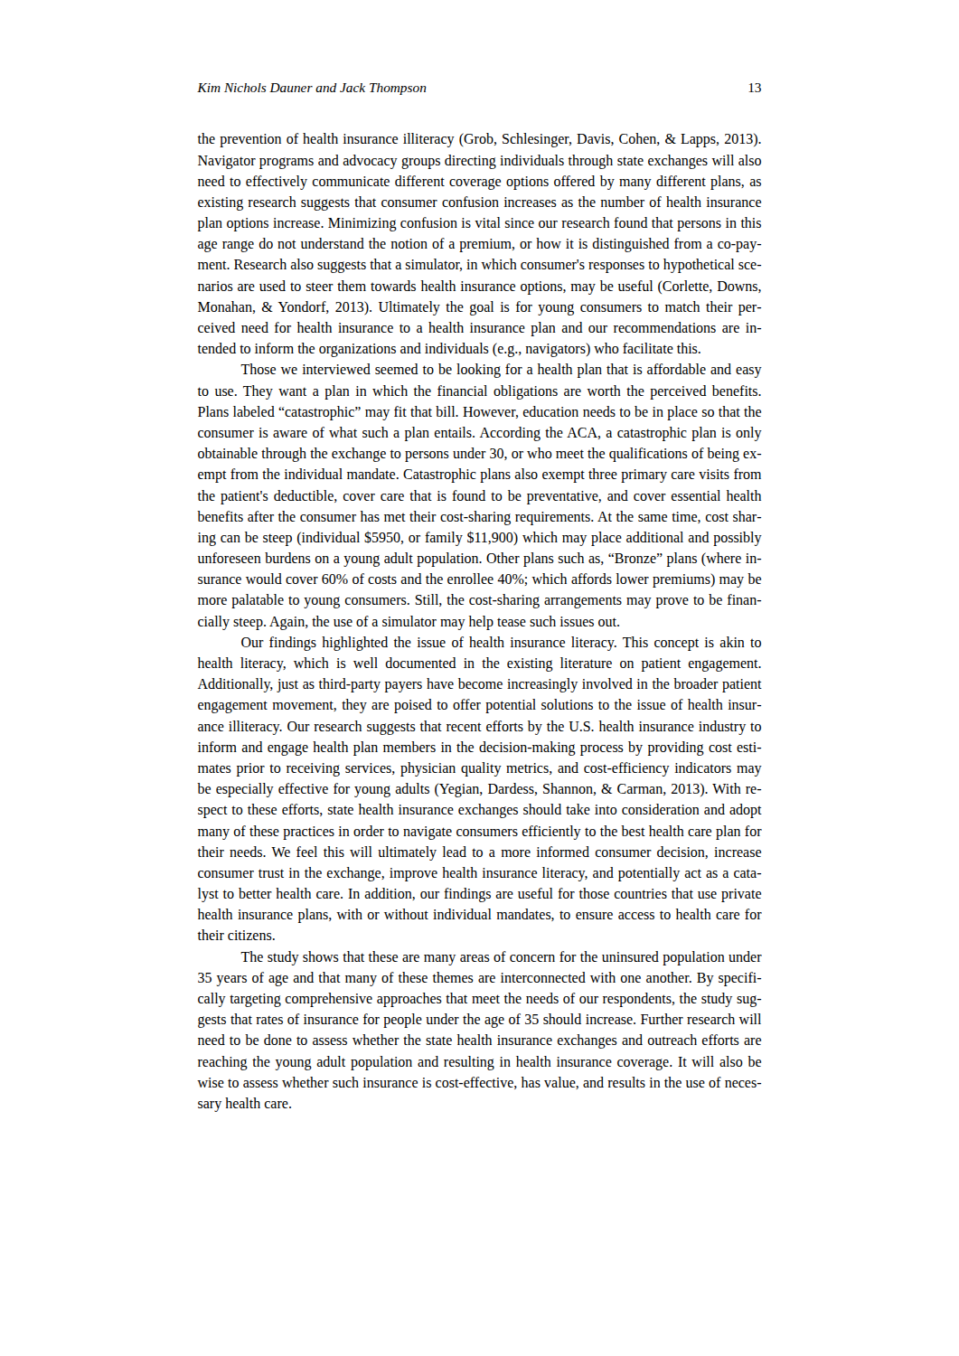Kim Nichols Dauner and Jack Thompson 13
the prevention of health insurance illiteracy (Grob, Schlesinger, Davis, Cohen, & Lapps, 2013). Navigator programs and advocacy groups directing individuals through state exchanges will also need to effectively communicate different coverage options offered by many different plans, as existing research suggests that consumer confusion increases as the number of health insurance plan options increase. Minimizing confusion is vital since our research found that persons in this age range do not understand the notion of a premium, or how it is distinguished from a co-payment. Research also suggests that a simulator, in which consumer's responses to hypothetical scenarios are used to steer them towards health insurance options, may be useful (Corlette, Downs, Monahan, & Yondorf, 2013). Ultimately the goal is for young consumers to match their perceived need for health insurance to a health insurance plan and our recommendations are intended to inform the organizations and individuals (e.g., navigators) who facilitate this.
Those we interviewed seemed to be looking for a health plan that is affordable and easy to use. They want a plan in which the financial obligations are worth the perceived benefits. Plans labeled “catastrophic” may fit that bill. However, education needs to be in place so that the consumer is aware of what such a plan entails. According the ACA, a catastrophic plan is only obtainable through the exchange to persons under 30, or who meet the qualifications of being exempt from the individual mandate. Catastrophic plans also exempt three primary care visits from the patient's deductible, cover care that is found to be preventative, and cover essential health benefits after the consumer has met their cost-sharing requirements. At the same time, cost sharing can be steep (individual $5950, or family $11,900) which may place additional and possibly unforeseen burdens on a young adult population. Other plans such as, “Bronze” plans (where insurance would cover 60% of costs and the enrollee 40%; which affords lower premiums) may be more palatable to young consumers. Still, the cost-sharing arrangements may prove to be financially steep. Again, the use of a simulator may help tease such issues out.
Our findings highlighted the issue of health insurance literacy. This concept is akin to health literacy, which is well documented in the existing literature on patient engagement. Additionally, just as third-party payers have become increasingly involved in the broader patient engagement movement, they are poised to offer potential solutions to the issue of health insurance illiteracy. Our research suggests that recent efforts by the U.S. health insurance industry to inform and engage health plan members in the decision-making process by providing cost estimates prior to receiving services, physician quality metrics, and cost-efficiency indicators may be especially effective for young adults (Yegian, Dardess, Shannon, & Carman, 2013). With respect to these efforts, state health insurance exchanges should take into consideration and adopt many of these practices in order to navigate consumers efficiently to the best health care plan for their needs. We feel this will ultimately lead to a more informed consumer decision, increase consumer trust in the exchange, improve health insurance literacy, and potentially act as a catalyst to better health care. In addition, our findings are useful for those countries that use private health insurance plans, with or without individual mandates, to ensure access to health care for their citizens.
The study shows that these are many areas of concern for the uninsured population under 35 years of age and that many of these themes are interconnected with one another. By specifically targeting comprehensive approaches that meet the needs of our respondents, the study suggests that rates of insurance for people under the age of 35 should increase. Further research will need to be done to assess whether the state health insurance exchanges and outreach efforts are reaching the young adult population and resulting in health insurance coverage. It will also be wise to assess whether such insurance is cost-effective, has value, and results in the use of necessary health care.